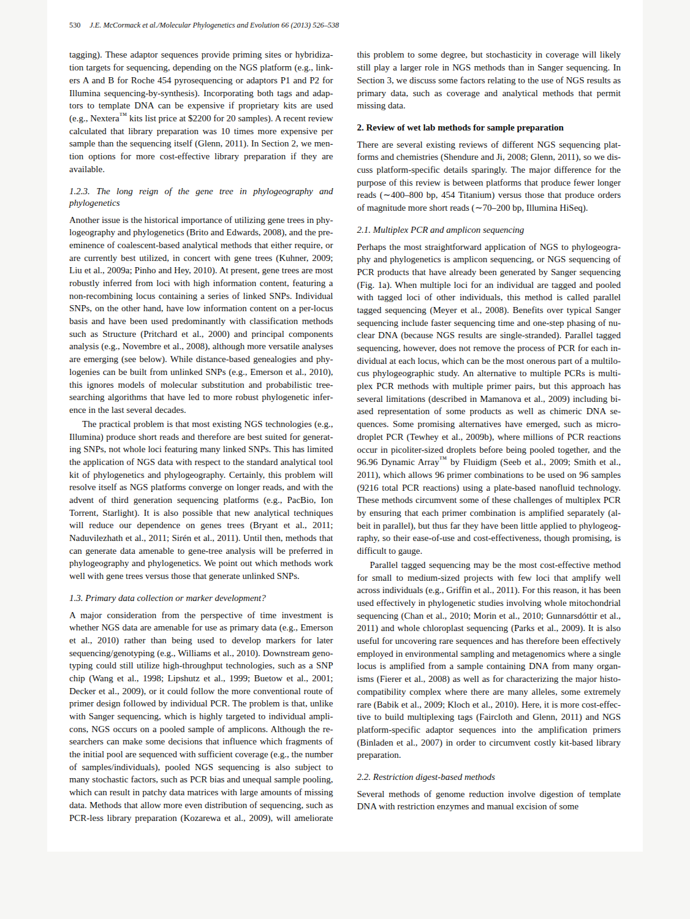530 J.E. McCormack et al./Molecular Phylogenetics and Evolution 66 (2013) 526–538
tagging). These adaptor sequences provide priming sites or hybridization targets for sequencing, depending on the NGS platform (e.g., linkers A and B for Roche 454 pyrosequencing or adaptors P1 and P2 for Illumina sequencing-by-synthesis). Incorporating both tags and adaptors to template DNA can be expensive if proprietary kits are used (e.g., Nextera™ kits list price at $2200 for 20 samples). A recent review calculated that library preparation was 10 times more expensive per sample than the sequencing itself (Glenn, 2011). In Section 2, we mention options for more cost-effective library preparation if they are available.
1.2.3. The long reign of the gene tree in phylogeography and phylogenetics
Another issue is the historical importance of utilizing gene trees in phylogeography and phylogenetics (Brito and Edwards, 2008), and the preeminence of coalescent-based analytical methods that either require, or are currently best utilized, in concert with gene trees (Kuhner, 2009; Liu et al., 2009a; Pinho and Hey, 2010). At present, gene trees are most robustly inferred from loci with high information content, featuring a non-recombining locus containing a series of linked SNPs. Individual SNPs, on the other hand, have low information content on a per-locus basis and have been used predominantly with classification methods such as Structure (Pritchard et al., 2000) and principal components analysis (e.g., Novembre et al., 2008), although more versatile analyses are emerging (see below). While distance-based genealogies and phylogenies can be built from unlinked SNPs (e.g., Emerson et al., 2010), this ignores models of molecular substitution and probabilistic tree-searching algorithms that have led to more robust phylogenetic inference in the last several decades.
The practical problem is that most existing NGS technologies (e.g., Illumina) produce short reads and therefore are best suited for generating SNPs, not whole loci featuring many linked SNPs. This has limited the application of NGS data with respect to the standard analytical tool kit of phylogenetics and phylogeography. Certainly, this problem will resolve itself as NGS platforms converge on longer reads, and with the advent of third generation sequencing platforms (e.g., PacBio, Ion Torrent, Starlight). It is also possible that new analytical techniques will reduce our dependence on genes trees (Bryant et al., 2011; Naduvilezhath et al., 2011; Sirén et al., 2011). Until then, methods that can generate data amenable to gene-tree analysis will be preferred in phylogeography and phylogenetics. We point out which methods work well with gene trees versus those that generate unlinked SNPs.
1.3. Primary data collection or marker development?
A major consideration from the perspective of time investment is whether NGS data are amenable for use as primary data (e.g., Emerson et al., 2010) rather than being used to develop markers for later sequencing/genotyping (e.g., Williams et al., 2010). Downstream genotyping could still utilize high-throughput technologies, such as a SNP chip (Wang et al., 1998; Lipshutz et al., 1999; Buetow et al., 2001; Decker et al., 2009), or it could follow the more conventional route of primer design followed by individual PCR. The problem is that, unlike with Sanger sequencing, which is highly targeted to individual amplicons, NGS occurs on a pooled sample of amplicons. Although the researchers can make some decisions that influence which fragments of the initial pool are sequenced with sufficient coverage (e.g., the number of samples/individuals), pooled NGS sequencing is also subject to many stochastic factors, such as PCR bias and unequal sample pooling, which can result in patchy data matrices with large amounts of missing data. Methods that allow more even distribution of sequencing, such as PCR-less library preparation (Kozarewa et al., 2009), will ameliorate this problem to some degree, but stochasticity in coverage will likely still play a larger role in NGS methods than in Sanger sequencing. In Section 3, we discuss some factors relating to the use of NGS results as primary data, such as coverage and analytical methods that permit missing data.
2. Review of wet lab methods for sample preparation
There are several existing reviews of different NGS sequencing platforms and chemistries (Shendure and Ji, 2008; Glenn, 2011), so we discuss platform-specific details sparingly. The major difference for the purpose of this review is between platforms that produce fewer longer reads (∼400–800 bp, 454 Titanium) versus those that produce orders of magnitude more short reads (∼70–200 bp, Illumina HiSeq).
2.1. Multiplex PCR and amplicon sequencing
Perhaps the most straightforward application of NGS to phylogeography and phylogenetics is amplicon sequencing, or NGS sequencing of PCR products that have already been generated by Sanger sequencing (Fig. 1a). When multiple loci for an individual are tagged and pooled with tagged loci of other individuals, this method is called parallel tagged sequencing (Meyer et al., 2008). Benefits over typical Sanger sequencing include faster sequencing time and one-step phasing of nuclear DNA (because NGS results are single-stranded). Parallel tagged sequencing, however, does not remove the process of PCR for each individual at each locus, which can be the most onerous part of a multilocus phylogeographic study. An alternative to multiple PCRs is multiplex PCR methods with multiple primer pairs, but this approach has several limitations (described in Mamanova et al., 2009) including biased representation of some products as well as chimeric DNA sequences. Some promising alternatives have emerged, such as microdroplet PCR (Tewhey et al., 2009b), where millions of PCR reactions occur in picoliter-sized droplets before being pooled together, and the 96.96 Dynamic Array™ by Fluidigm (Seeb et al., 2009; Smith et al., 2011), which allows 96 primer combinations to be used on 96 samples (9216 total PCR reactions) using a plate-based nanofluid technology. These methods circumvent some of these challenges of multiplex PCR by ensuring that each primer combination is amplified separately (albeit in parallel), but thus far they have been little applied to phylogeography, so their ease-of-use and cost-effectiveness, though promising, is difficult to gauge.
Parallel tagged sequencing may be the most cost-effective method for small to medium-sized projects with few loci that amplify well across individuals (e.g., Griffin et al., 2011). For this reason, it has been used effectively in phylogenetic studies involving whole mitochondrial sequencing (Chan et al., 2010; Morin et al., 2010; Gunnarsdóttir et al., 2011) and whole chloroplast sequencing (Parks et al., 2009). It is also useful for uncovering rare sequences and has therefore been effectively employed in environmental sampling and metagenomics where a single locus is amplified from a sample containing DNA from many organisms (Fierer et al., 2008) as well as for characterizing the major histocompatibility complex where there are many alleles, some extremely rare (Babik et al., 2009; Kloch et al., 2010). Here, it is more cost-effective to build multiplexing tags (Faircloth and Glenn, 2011) and NGS platform-specific adaptor sequences into the amplification primers (Binladen et al., 2007) in order to circumvent costly kit-based library preparation.
2.2. Restriction digest-based methods
Several methods of genome reduction involve digestion of template DNA with restriction enzymes and manual excision of some